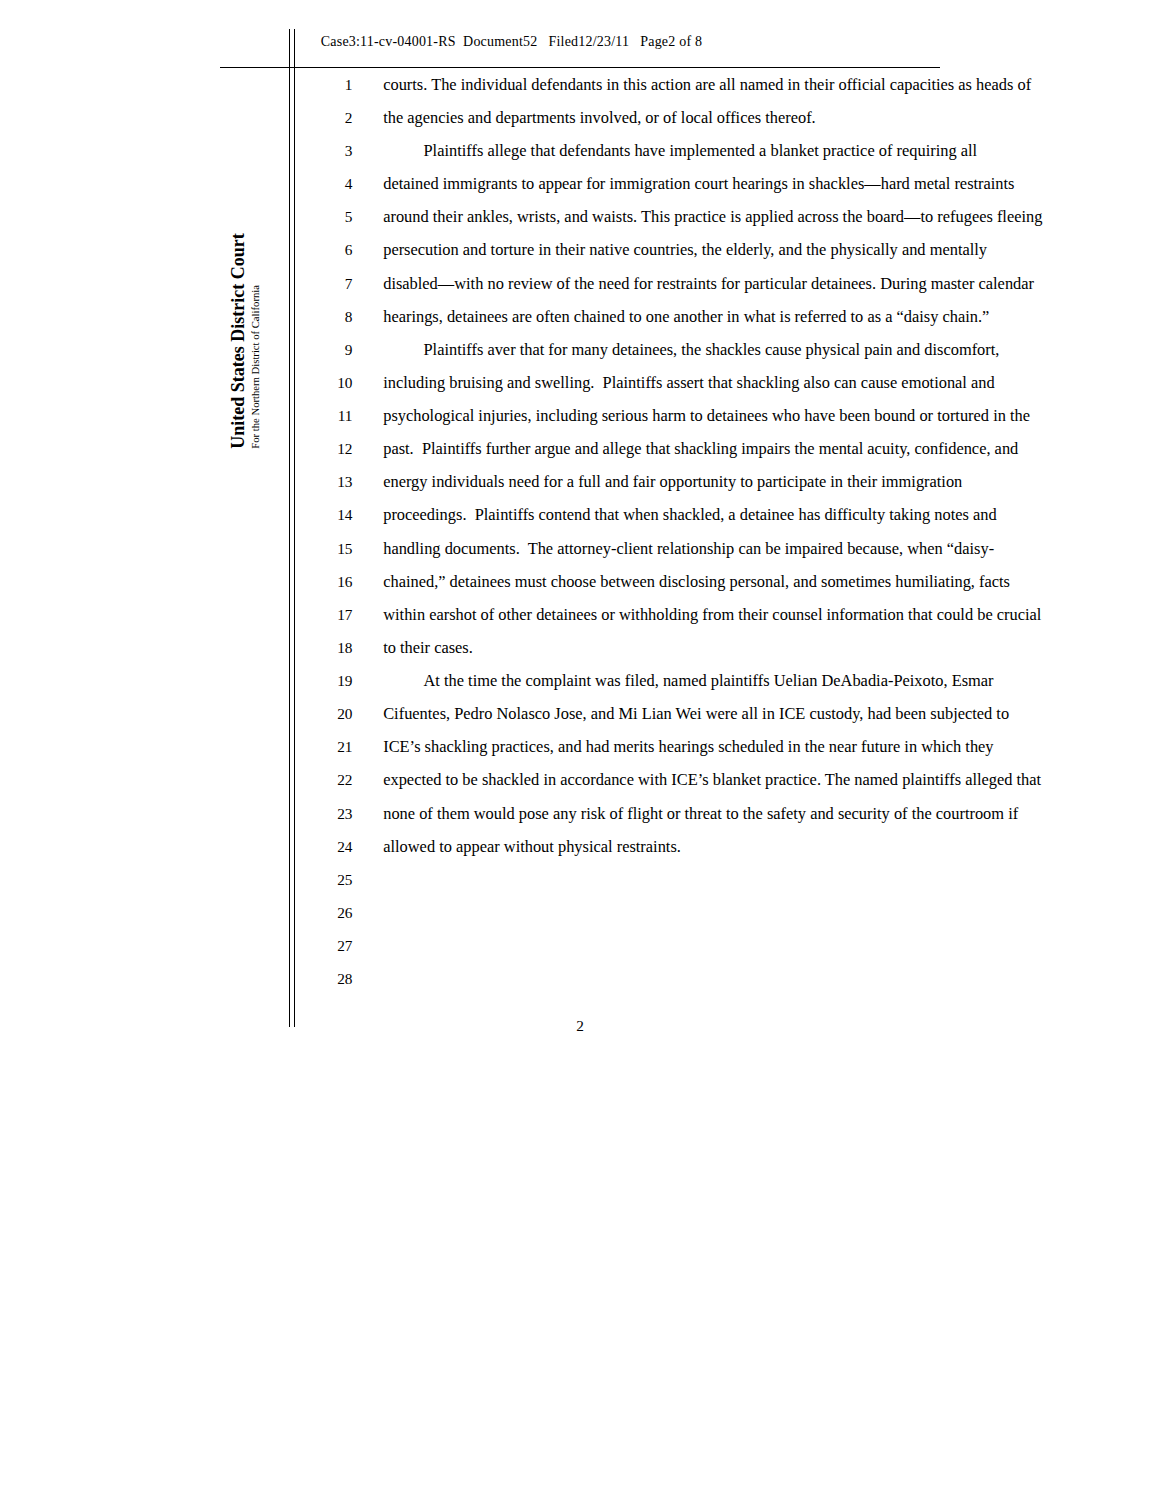Case3:11-cv-04001-RS Document52 Filed12/23/11 Page2 of 8
United States District Court
For the Northern District of California
courts. The individual defendants in this action are all named in their official capacities as heads of
the agencies and departments involved, or of local offices thereof.
Plaintiffs allege that defendants have implemented a blanket practice of requiring all
detained immigrants to appear for immigration court hearings in shackles—hard metal restraints
around their ankles, wrists, and waists. This practice is applied across the board—to refugees fleeing
persecution and torture in their native countries, the elderly, and the physically and mentally
disabled—with no review of the need for restraints for particular detainees. During master calendar
hearings, detainees are often chained to one another in what is referred to as a “daisy chain.”
Plaintiffs aver that for many detainees, the shackles cause physical pain and discomfort,
including bruising and swelling. Plaintiffs assert that shackling also can cause emotional and
psychological injuries, including serious harm to detainees who have been bound or tortured in the
past. Plaintiffs further argue and allege that shackling impairs the mental acuity, confidence, and
energy individuals need for a full and fair opportunity to participate in their immigration
proceedings. Plaintiffs contend that when shackled, a detainee has difficulty taking notes and
handling documents. The attorney-client relationship can be impaired because, when “daisy-
chained,” detainees must choose between disclosing personal, and sometimes humiliating, facts
within earshot of other detainees or withholding from their counsel information that could be crucial
to their cases.
At the time the complaint was filed, named plaintiffs Uelian DeAbadia-Peixoto, Esmar
Cifuentes, Pedro Nolasco Jose, and Mi Lian Wei were all in ICE custody, had been subjected to
ICE’s shackling practices, and had merits hearings scheduled in the near future in which they
expected to be shackled in accordance with ICE’s blanket practice. The named plaintiffs alleged that
none of them would pose any risk of flight or threat to the safety and security of the courtroom if
allowed to appear without physical restraints.
2